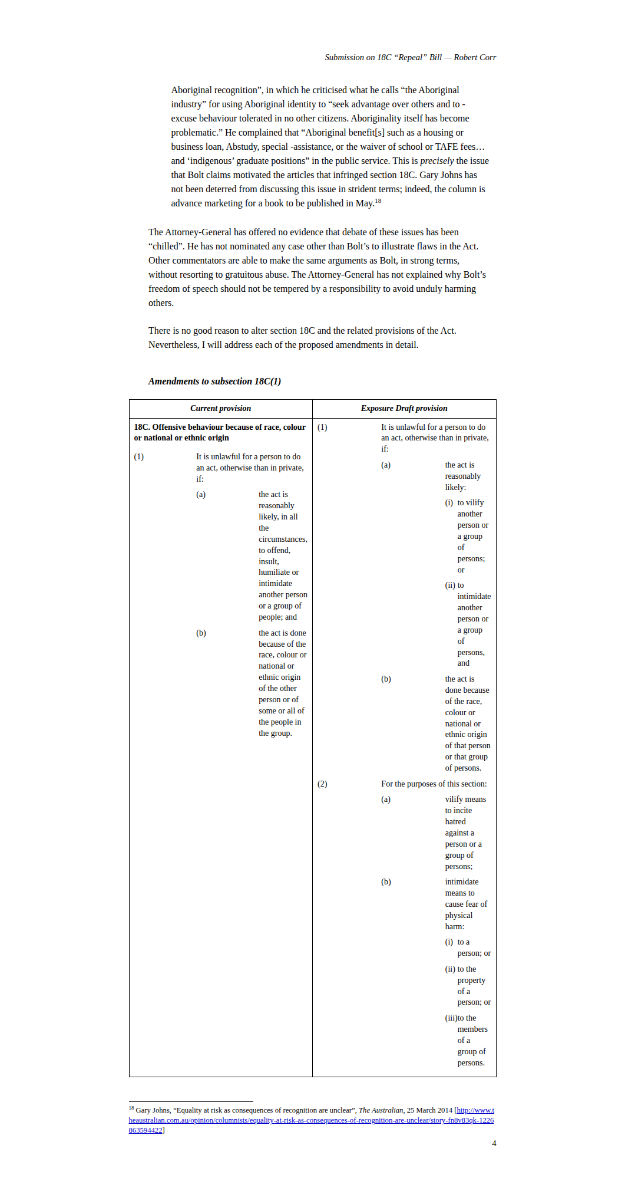Submission on 18C “Repeal” Bill — Robert Corr
Aboriginal recognition”, in which he criticised what he calls “the Aboriginal industry” for using Aboriginal identity to “seek advantage over others and to -excuse behaviour tolerated in no other citizens. Aboriginality itself has become problematic.” He complained that “Aboriginal benefit[s] such as a housing or business loan, Abstudy, special -assistance, or the waiver of school or TAFE fees… and ‘indigenous’ graduate positions” in the public service. This is precisely the issue that Bolt claims motivated the articles that infringed section 18C. Gary Johns has not been deterred from discussing this issue in strident terms; indeed, the column is advance marketing for a book to be published in May.18
The Attorney-General has offered no evidence that debate of these issues has been “chilled”. He has not nominated any case other than Bolt’s to illustrate flaws in the Act. Other commentators are able to make the same arguments as Bolt, in strong terms, without resorting to gratuitous abuse. The Attorney-General has not explained why Bolt’s freedom of speech should not be tempered by a responsibility to avoid unduly harming others.
There is no good reason to alter section 18C and the related provisions of the Act. Nevertheless, I will address each of the proposed amendments in detail.
Amendments to subsection 18C(1)
| Current provision | Exposure Draft provision |
| --- | --- |
| 18C. Offensive behaviour because of race, colour or national or ethnic origin / (1) / It is unlawful for a person to do an act, otherwise than in private, if: / / / (a) / the act is reasonably likely, in all the circumstances, to offend, insult, humiliate or intimidate another person or a group of people; and / / / (b) / the act is done because of the race, colour or national or ethnic origin of the other person or of some or all of the people in the group. / | / (1) / It is unlawful for a person to do an act, otherwise than in private, if: / / / (a) / the act is reasonably likely: / / / / (i) / to vilify another person or a group of persons; or / / / / (ii) / to intimidate another person or a group of persons, and / / / (b) / the act is done because of the race, colour or national or ethnic origin of that person or that group of persons. / / (2) / For the purposes of this section: / / / (a) / vilify means to incite hatred against a person or a group of persons; / / / (b) / intimidate means to cause fear of physical harm: / / / / (i) / to a person; or / / / / (ii) / to the property of a person; or / / / / (iii) / to the members of a group of persons. / |
18 Gary Johns, “Equality at risk as consequences of recognition are unclear”, The Australian, 25 March 2014 [http://www.theaustralian.com.au/opinion/columnists/equality-at-risk-as-consequences-of-recognition-are-unclear/story-fn8v83qk-1226863594422]
4